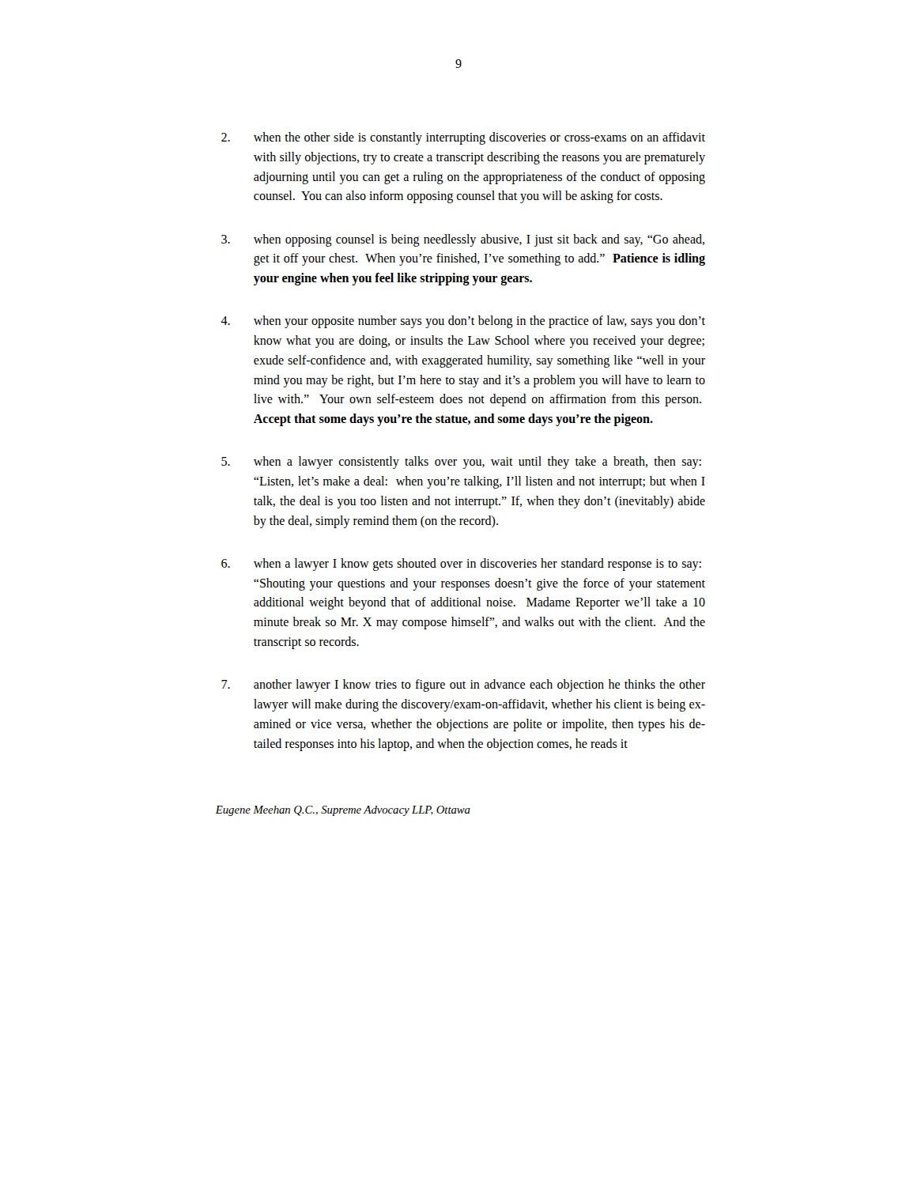9
2. when the other side is constantly interrupting discoveries or cross-exams on an affidavit with silly objections, try to create a transcript describing the reasons you are prematurely adjourning until you can get a ruling on the appropriateness of the conduct of opposing counsel. You can also inform opposing counsel that you will be asking for costs.
3. when opposing counsel is being needlessly abusive, I just sit back and say, “Go ahead, get it off your chest. When you’re finished, I’ve something to add.” Patience is idling your engine when you feel like stripping your gears.
4. when your opposite number says you don’t belong in the practice of law, says you don’t know what you are doing, or insults the Law School where you received your degree; exude self-confidence and, with exaggerated humility, say something like “well in your mind you may be right, but I’m here to stay and it’s a problem you will have to learn to live with.” Your own self-esteem does not depend on affirmation from this person. Accept that some days you’re the statue, and some days you’re the pigeon.
5. when a lawyer consistently talks over you, wait until they take a breath, then say: “Listen, let’s make a deal: when you’re talking, I’ll listen and not interrupt; but when I talk, the deal is you too listen and not interrupt.” If, when they don’t (inevitably) abide by the deal, simply remind them (on the record).
6. when a lawyer I know gets shouted over in discoveries her standard response is to say: “Shouting your questions and your responses doesn’t give the force of your statement additional weight beyond that of additional noise. Madame Reporter we’ll take a 10 minute break so Mr. X may compose himself”, and walks out with the client. And the transcript so records.
7. another lawyer I know tries to figure out in advance each objection he thinks the other lawyer will make during the discovery/exam-on-affidavit, whether his client is being examined or vice versa, whether the objections are polite or impolite, then types his detailed responses into his laptop, and when the objection comes, he reads it
Eugene Meehan Q.C., Supreme Advocacy LLP, Ottawa